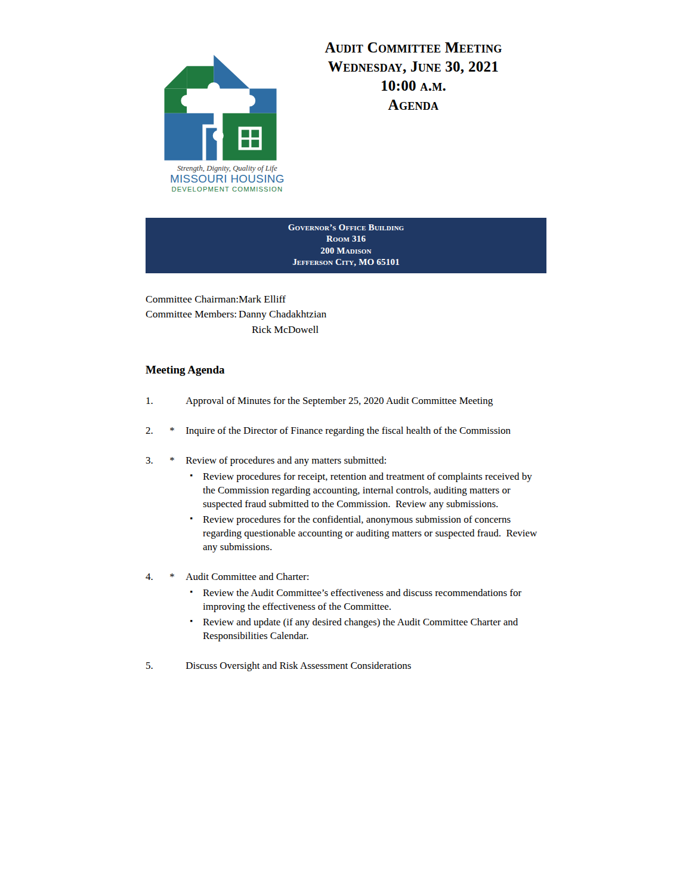Strength, Dignity, Quality of Life MISSOURI HOUSING DEVELOPMENT COMMISSION
Audit Committee Meeting
Wednesday, June 30, 2021
10:00 a.m.
Agenda
Governor’s Office Building
Room 316
200 Madison
Jefferson City, MO 65101
| Committee Chairman: | Mark Elliff |
| Committee Members: | Danny Chadakhtzian |
| | Rick McDowell |
Meeting Agenda
1.
Approval of Minutes for the September 25, 2020 Audit Committee Meeting
2.
*
Inquire of the Director of Finance regarding the fiscal health of the Commission
3.
*
Review of procedures and any matters submitted:
▪ Review procedures for receipt, retention and treatment of complaints received by the Commission regarding accounting, internal controls, auditing matters or suspected fraud submitted to the Commission. Review any submissions.
▪ Review procedures for the confidential, anonymous submission of concerns regarding questionable accounting or auditing matters or suspected fraud. Review any submissions.
4.
*
Audit Committee and Charter:
▪ Review the Audit Committee’s effectiveness and discuss recommendations for improving the effectiveness of the Committee.
▪ Review and update (if any desired changes) the Audit Committee Charter and Responsibilities Calendar.
5.
Discuss Oversight and Risk Assessment Considerations